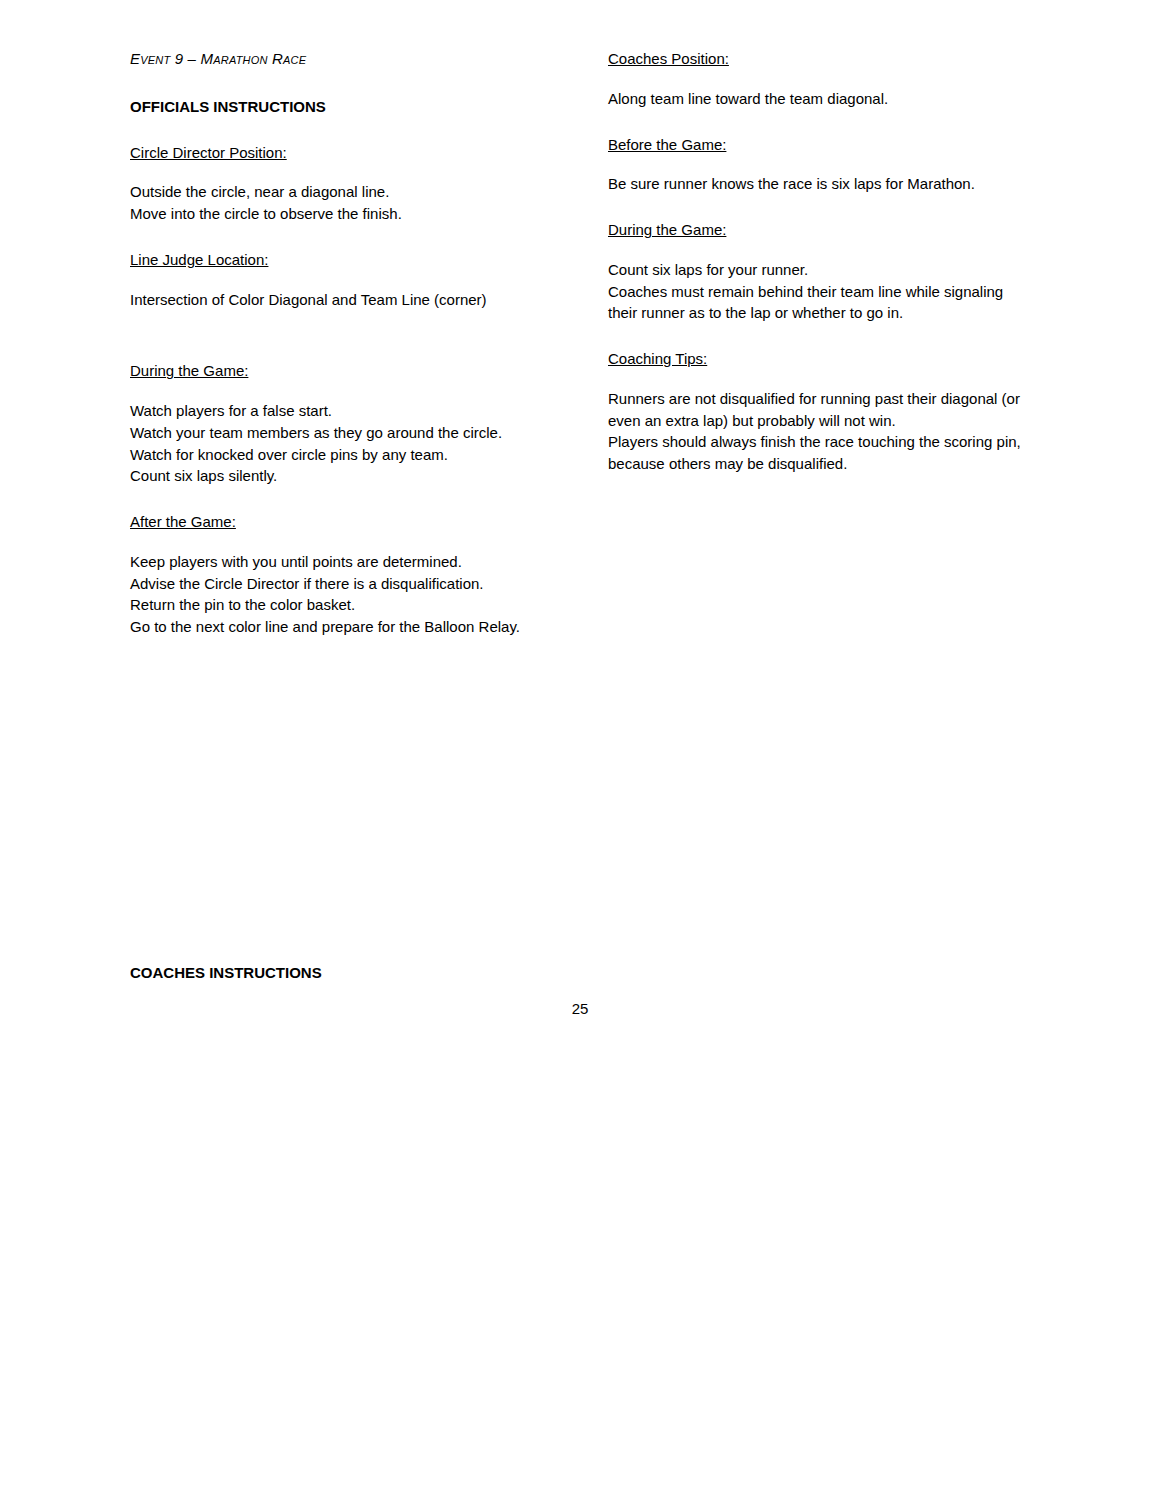Event 9 – Marathon Race
OFFICIALS INSTRUCTIONS
Circle Director Position:
Outside the circle, near a diagonal line.
Move into the circle to observe the finish.
Line Judge Location:
Intersection of Color Diagonal and Team Line (corner)
During the Game:
Watch players for a false start.
Watch your team members as they go around the circle.
Watch for knocked over circle pins by any team.
Count six laps silently.
After the Game:
Keep players with you until points are determined.
Advise the Circle Director if there is a disqualification.
Return the pin to the color basket.
Go to the next color line and prepare for the Balloon Relay.
Coaches Position:
Along team line toward the team diagonal.
Before the Game:
Be sure runner knows the race is six laps for Marathon.
During the Game:
Count six laps for your runner.
Coaches must remain behind their team line while signaling their runner as to the lap or whether to go in.
Coaching Tips:
Runners are not disqualified for running past their diagonal (or even an extra lap) but probably will not win.
Players should always finish the race touching the scoring pin, because others may be disqualified.
COACHES INSTRUCTIONS
25